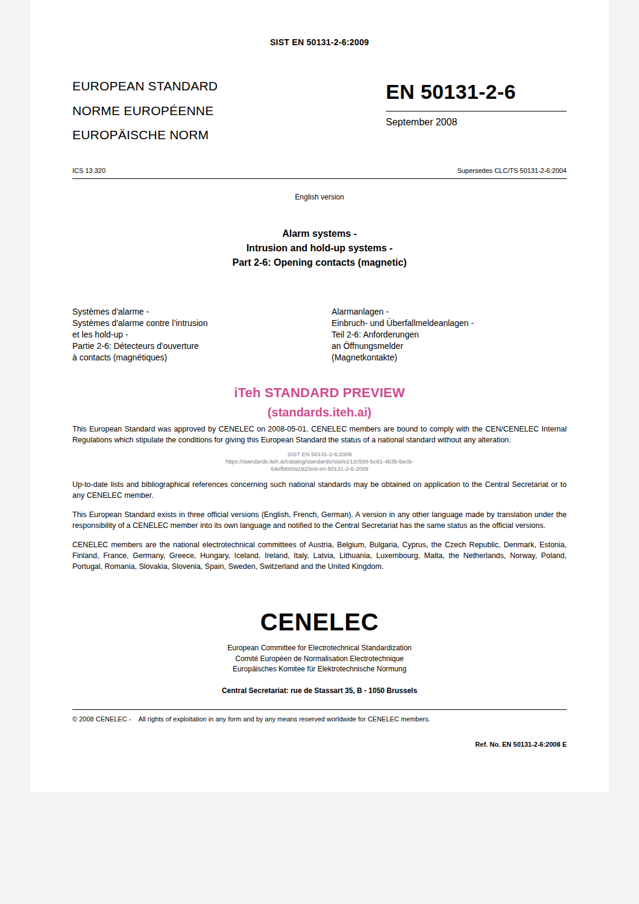SIST EN 50131-2-6:2009
EUROPEAN STANDARD
NORME EUROPÉENNE
EUROPÄISCHE NORM
EN 50131-2-6
September 2008
ICS 13.320 Supersedes CLC/TS 50131-2-6:2004
English version
Alarm systems -
Intrusion and hold-up systems -
Part 2-6: Opening contacts (magnetic)
Systèmes d'alarme -
Systèmes d'alarme contre l’intrusion
et les hold-up -
Partie 2-6: Détecteurs d'ouverture
à contacts (magnétiques)
Alarmanlagen -
Einbruch- und Überfallmeldeanlagen -
Teil 2-6: Anforderungen
an Öffnungsmelder
(Magnetkontakte)
iTeh STANDARD PREVIEW
(standards.iteh.ai)
This European Standard was approved by CENELEC on 2008-05-01. CENELEC members are bound to comply with the CEN/CENELEC Internal Regulations which stipulate the conditions for giving this European Standard the status of a national standard without any alteration.
SIST EN 50131-2-6:2009
https://standards.iteh.ai/catalog/standards/sist/e212c558-bc81-4b3b-becb-
64efb660a192/sist-en-50131-2-6-2009
Up-to-date lists and bibliographical references concerning such national standards may be obtained on application to the Central Secretariat or to any CENELEC member.
This European Standard exists in three official versions (English, French, German). A version in any other language made by translation under the responsibility of a CENELEC member into its own language and notified to the Central Secretariat has the same status as the official versions.
CENELEC members are the national electrotechnical committees of Austria, Belgium, Bulgaria, Cyprus, the Czech Republic, Denmark, Estonia, Finland, France, Germany, Greece, Hungary, Iceland, Ireland, Italy, Latvia, Lithuania, Luxembourg, Malta, the Netherlands, Norway, Poland, Portugal, Romania, Slovakia, Slovenia, Spain, Sweden, Switzerland and the United Kingdom.
CENELEC
European Committee for Electrotechnical Standardization
Comité Européen de Normalisation Electrotechnique
Europäisches Komitee für Elektrotechnische Normung
Central Secretariat: rue de Stassart 35, B - 1050 Brussels
© 2008 CENELEC - All rights of exploitation in any form and by any means reserved worldwide for CENELEC members.
Ref. No. EN 50131-2-6:2008 E